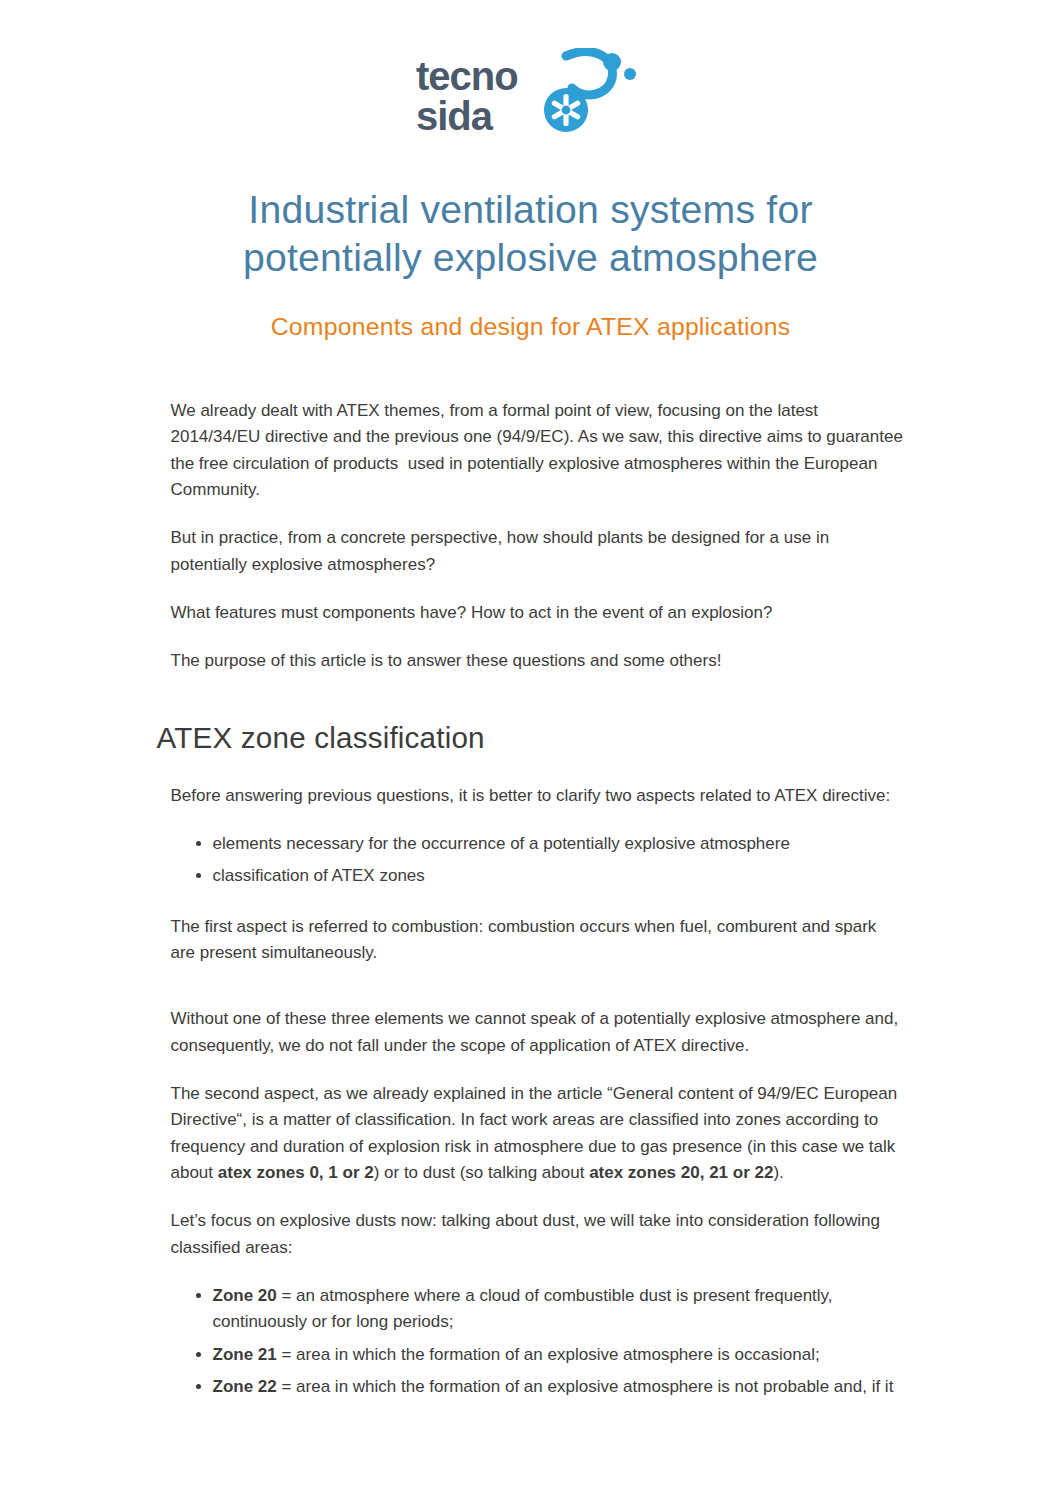tecno sida
Industrial ventilation systems for potentially explosive atmosphere
Components and design for ATEX applications
We already dealt with ATEX themes, from a formal point of view, focusing on the latest 2014/34/EU directive and the previous one (94/9/EC). As we saw, this directive aims to guarantee the free circulation of products used in potentially explosive atmospheres within the European Community.
But in practice, from a concrete perspective, how should plants be designed for a use in potentially explosive atmospheres?
What features must components have? How to act in the event of an explosion?
The purpose of this article is to answer these questions and some others!
ATEX zone classification
Before answering previous questions, it is better to clarify two aspects related to ATEX directive:
elements necessary for the occurrence of a potentially explosive atmosphere
classification of ATEX zones
The first aspect is referred to combustion: combustion occurs when fuel, comburent and spark are present simultaneously.
Without one of these three elements we cannot speak of a potentially explosive atmosphere and, consequently, we do not fall under the scope of application of ATEX directive.
The second aspect, as we already explained in the article “General content of 94/9/EC European Directive“, is a matter of classification. In fact work areas are classified into zones according to frequency and duration of explosion risk in atmosphere due to gas presence (in this case we talk about atex zones 0, 1 or 2) or to dust (so talking about atex zones 20, 21 or 22).
Let’s focus on explosive dusts now: talking about dust, we will take into consideration following classified areas:
Zone 20 = an atmosphere where a cloud of combustible dust is present frequently, continuously or for long periods;
Zone 21 = area in which the formation of an explosive atmosphere is occasional;
Zone 22 = area in which the formation of an explosive atmosphere is not probable and, if it